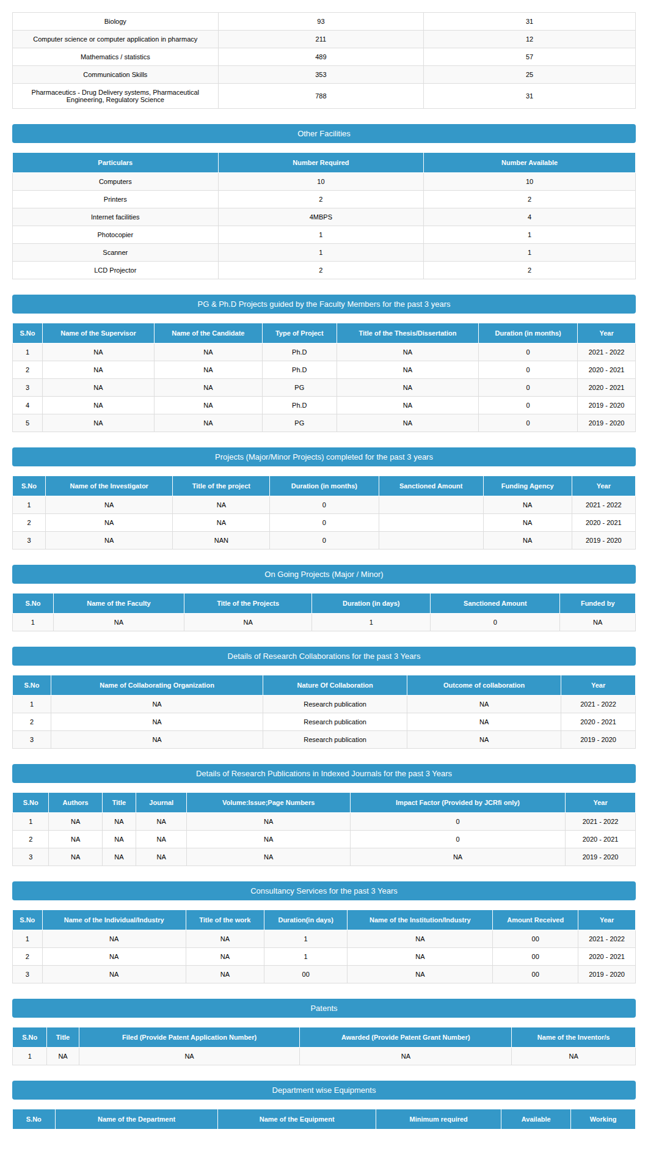| Biology | 93 | 31 |
| Computer science or computer application in pharmacy | 211 | 12 |
| Mathematics / statistics | 489 | 57 |
| Communication Skills | 353 | 25 |
| Pharmaceutics - Drug Delivery systems, Pharmaceutical Engineering, Regulatory Science | 788 | 31 |
Other Facilities
| Particulars | Number Required | Number Available |
| --- | --- | --- |
| Computers | 10 | 10 |
| Printers | 2 | 2 |
| Internet facilities | 4MBPS | 4 |
| Photocopier | 1 | 1 |
| Scanner | 1 | 1 |
| LCD Projector | 2 | 2 |
PG & Ph.D Projects guided by the Faculty Members for the past 3 years
| S.No | Name of the Supervisor | Name of the Candidate | Type of Project | Title of the Thesis/Dissertation | Duration (in months) | Year |
| --- | --- | --- | --- | --- | --- | --- |
| 1 | NA | NA | Ph.D | NA | 0 | 2021 - 2022 |
| 2 | NA | NA | Ph.D | NA | 0 | 2020 - 2021 |
| 3 | NA | NA | PG | NA | 0 | 2020 - 2021 |
| 4 | NA | NA | Ph.D | NA | 0 | 2019 - 2020 |
| 5 | NA | NA | PG | NA | 0 | 2019 - 2020 |
Projects (Major/Minor Projects) completed for the past 3 years
| S.No | Name of the Investigator | Title of the project | Duration (in months) | Sanctioned Amount | Funding Agency | Year |
| --- | --- | --- | --- | --- | --- | --- |
| 1 | NA | NA | 0 | | NA | 2021 - 2022 |
| 2 | NA | NA | 0 | | NA | 2020 - 2021 |
| 3 | NA | NAN | 0 | | NA | 2019 - 2020 |
On Going Projects (Major / Minor)
| S.No | Name of the Faculty | Title of the Projects | Duration (in days) | Sanctioned Amount | Funded by |
| --- | --- | --- | --- | --- | --- |
| 1 | NA | NA | 1 | 0 | NA |
Details of Research Collaborations for the past 3 Years
| S.No | Name of Collaborating Organization | Nature Of Collaboration | Outcome of collaboration | Year |
| --- | --- | --- | --- | --- |
| 1 | NA | Research publication | NA | 2021 - 2022 |
| 2 | NA | Research publication | NA | 2020 - 2021 |
| 3 | NA | Research publication | NA | 2019 - 2020 |
Details of Research Publications in Indexed Journals for the past 3 Years
| S.No | Authors | Title | Journal | Volume:Issue;Page Numbers | Impact Factor (Provided by JCRfi only) | Year |
| --- | --- | --- | --- | --- | --- | --- |
| 1 | NA | NA | NA | NA | 0 | 2021 - 2022 |
| 2 | NA | NA | NA | NA | 0 | 2020 - 2021 |
| 3 | NA | NA | NA | NA | NA | 2019 - 2020 |
Consultancy Services for the past 3 Years
| S.No | Name of the Individual/Industry | Title of the work | Duration(in days) | Name of the Institution/Industry | Amount Received | Year |
| --- | --- | --- | --- | --- | --- | --- |
| 1 | NA | NA | 1 | NA | 00 | 2021 - 2022 |
| 2 | NA | NA | 1 | NA | 00 | 2020 - 2021 |
| 3 | NA | NA | 00 | NA | 00 | 2019 - 2020 |
Patents
| S.No | Title | Filed (Provide Patent Application Number) | Awarded (Provide Patent Grant Number) | Name of the Inventor/s |
| --- | --- | --- | --- | --- |
| 1 | NA | NA | NA | NA |
Department wise Equipments
| S.No | Name of the Department | Name of the Equipment | Minimum required | Available | Working |
| --- | --- | --- | --- | --- | --- |